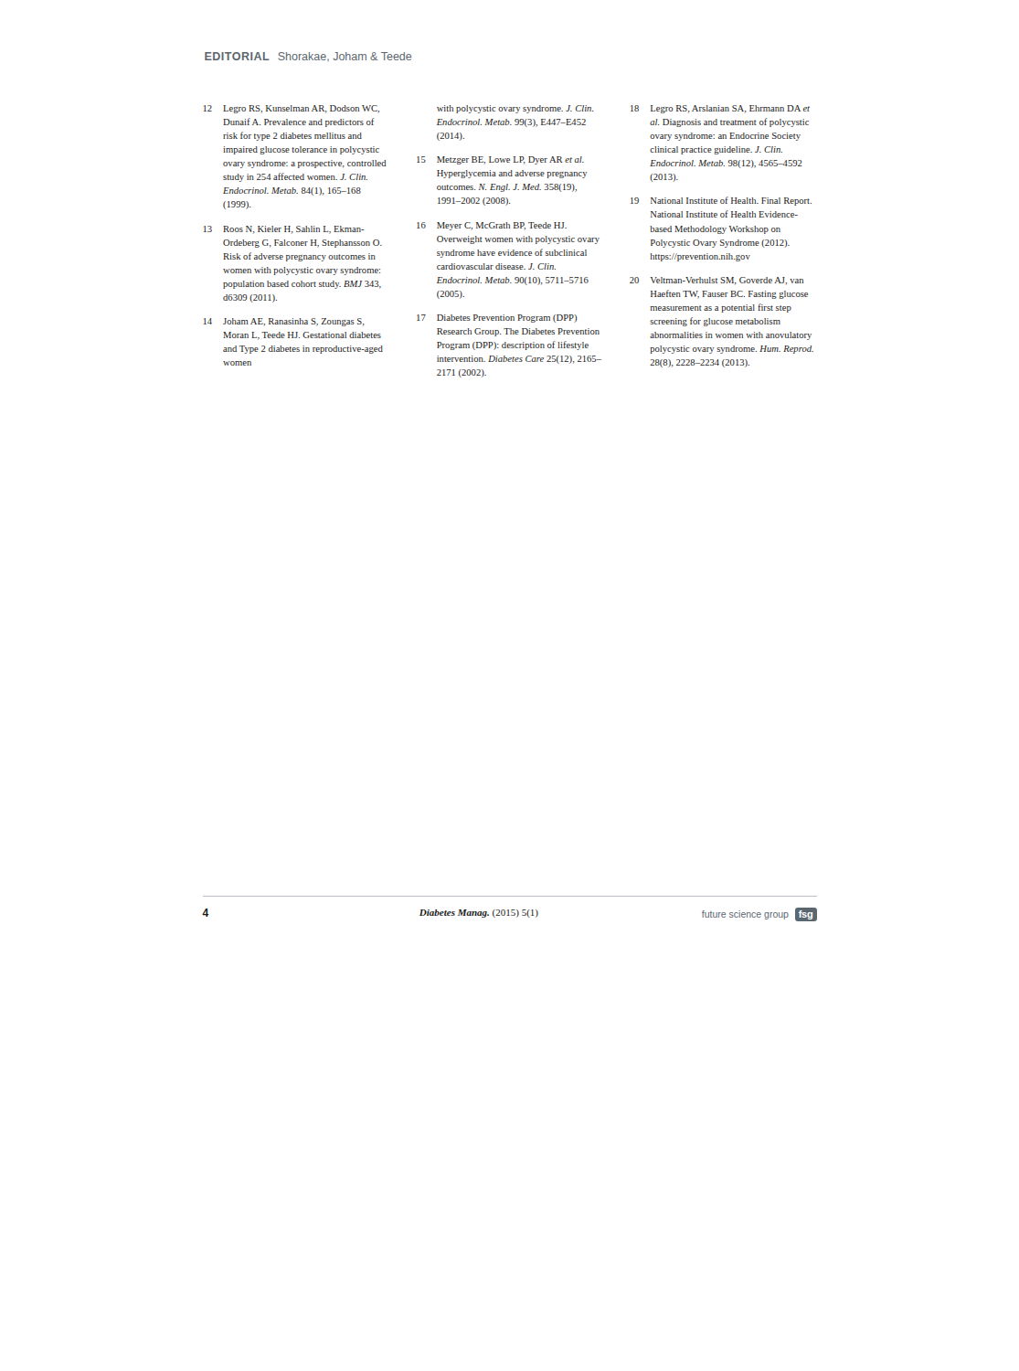Editorial Shorakae, Joham & Teede
12 Legro RS, Kunselman AR, Dodson WC, Dunaif A. Prevalence and predictors of risk for type 2 diabetes mellitus and impaired glucose tolerance in polycystic ovary syndrome: a prospective, controlled study in 254 affected women. J. Clin. Endocrinol. Metab. 84(1), 165–168 (1999).
13 Roos N, Kieler H, Sahlin L, Ekman-Ordeberg G, Falconer H, Stephansson O. Risk of adverse pregnancy outcomes in women with polycystic ovary syndrome: population based cohort study. BMJ 343, d6309 (2011).
14 Joham AE, Ranasinha S, Zoungas S, Moran L, Teede HJ. Gestational diabetes and Type 2 diabetes in reproductive-aged women
with polycystic ovary syndrome. J. Clin. Endocrinol. Metab. 99(3), E447–E452 (2014).
15 Metzger BE, Lowe LP, Dyer AR et al. Hyperglycemia and adverse pregnancy outcomes. N. Engl. J. Med. 358(19), 1991–2002 (2008).
16 Meyer C, McGrath BP, Teede HJ. Overweight women with polycystic ovary syndrome have evidence of subclinical cardiovascular disease. J. Clin. Endocrinol. Metab. 90(10), 5711–5716 (2005).
17 Diabetes Prevention Program (DPP) Research Group. The Diabetes Prevention Program (DPP): description of lifestyle intervention. Diabetes Care 25(12), 2165–2171 (2002).
18 Legro RS, Arslanian SA, Ehrmann DA et al. Diagnosis and treatment of polycystic ovary syndrome: an Endocrine Society clinical practice guideline. J. Clin. Endocrinol. Metab. 98(12), 4565–4592 (2013).
19 National Institute of Health. Final Report. National Institute of Health Evidence-based Methodology Workshop on Polycystic Ovary Syndrome (2012).
https://prevention.nih.gov
20 Veltman-Verhulst SM, Goverde AJ, van Haeften TW, Fauser BC. Fasting glucose measurement as a potential first step screening for glucose metabolism abnormalities in women with anovulatory polycystic ovary syndrome. Hum. Reprod. 28(8), 2228–2234 (2013).
4
Diabetes Manag. (2015) 5(1)
future science group fsg